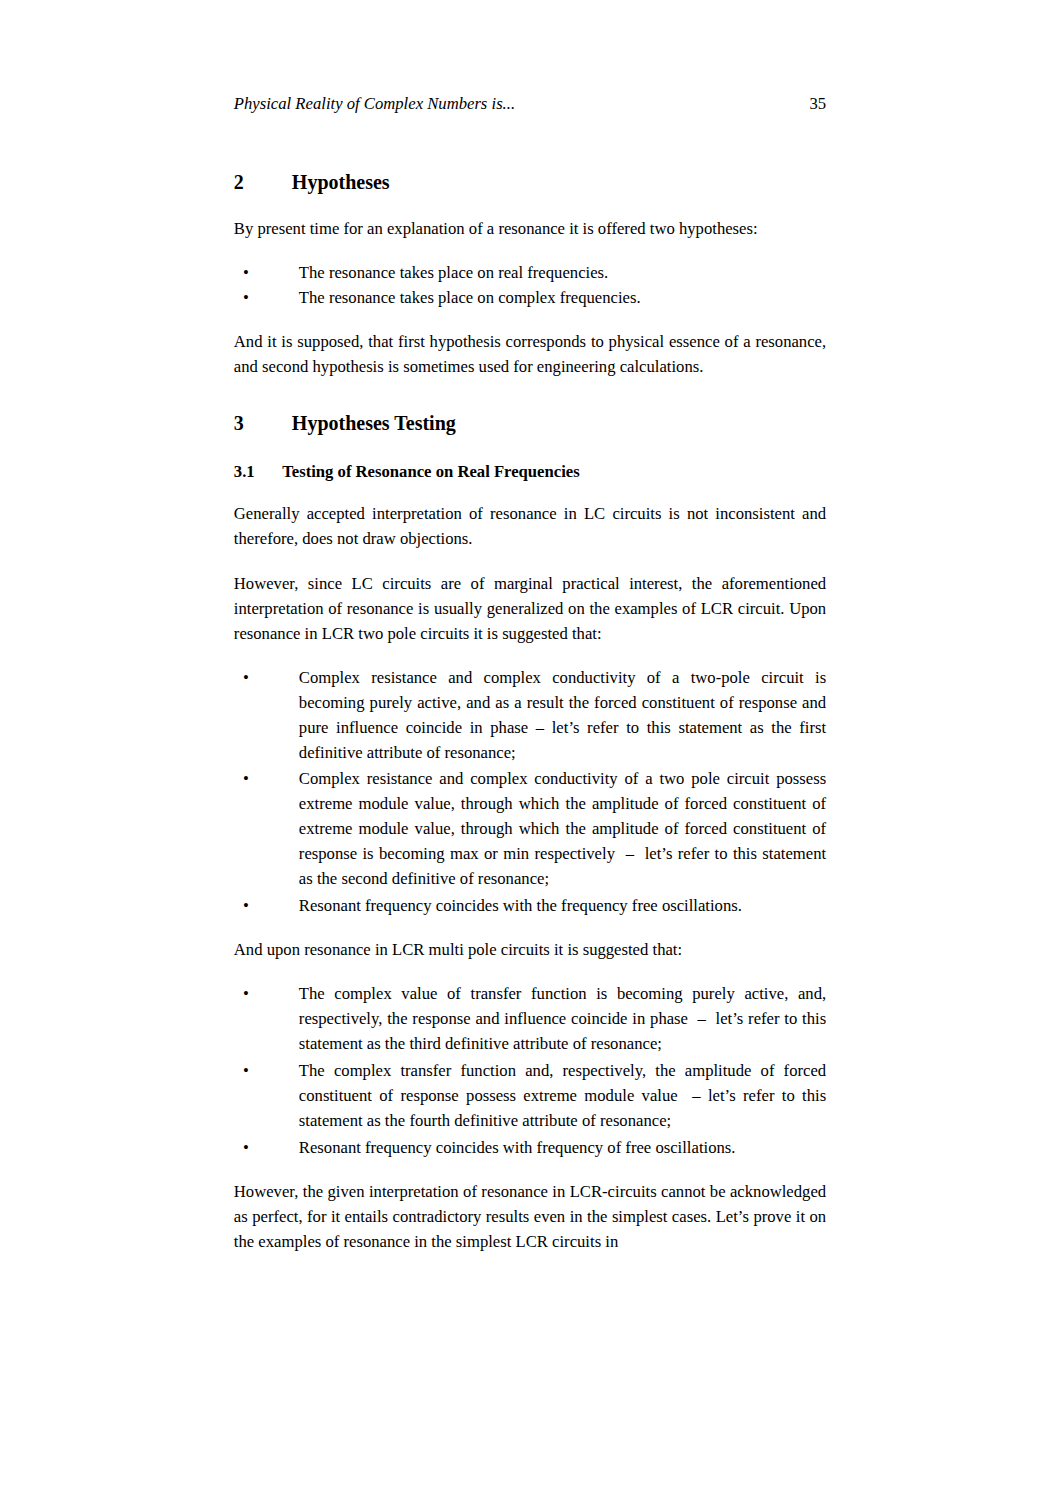Physical Reality of Complex Numbers is... 35
2 Hypotheses
By present time for an explanation of a resonance it is offered two hypotheses:
The resonance takes place on real frequencies.
The resonance takes place on complex frequencies.
And it is supposed, that first hypothesis corresponds to physical essence of a resonance, and second hypothesis is sometimes used for engineering calculations.
3 Hypotheses Testing
3.1 Testing of Resonance on Real Frequencies
Generally accepted interpretation of resonance in LC circuits is not inconsistent and therefore, does not draw objections.
However, since LC circuits are of marginal practical interest, the aforementioned interpretation of resonance is usually generalized on the examples of LCR circuit. Upon resonance in LCR two pole circuits it is suggested that:
Complex resistance and complex conductivity of a two-pole circuit is becoming purely active, and as a result the forced constituent of response and pure influence coincide in phase – let’s refer to this statement as the first definitive attribute of resonance;
Complex resistance and complex conductivity of a two pole circuit possess extreme module value, through which the amplitude of forced constituent of extreme module value, through which the amplitude of forced constituent of response is becoming max or min respectively – let’s refer to this statement as the second definitive of resonance;
Resonant frequency coincides with the frequency free oscillations.
And upon resonance in LCR multi pole circuits it is suggested that:
The complex value of transfer function is becoming purely active, and, respectively, the response and influence coincide in phase – let’s refer to this statement as the third definitive attribute of resonance;
The complex transfer function and, respectively, the amplitude of forced constituent of response possess extreme module value – let’s refer to this statement as the fourth definitive attribute of resonance;
Resonant frequency coincides with frequency of free oscillations.
However, the given interpretation of resonance in LCR-circuits cannot be acknowledged as perfect, for it entails contradictory results even in the simplest cases. Let’s prove it on the examples of resonance in the simplest LCR circuits in